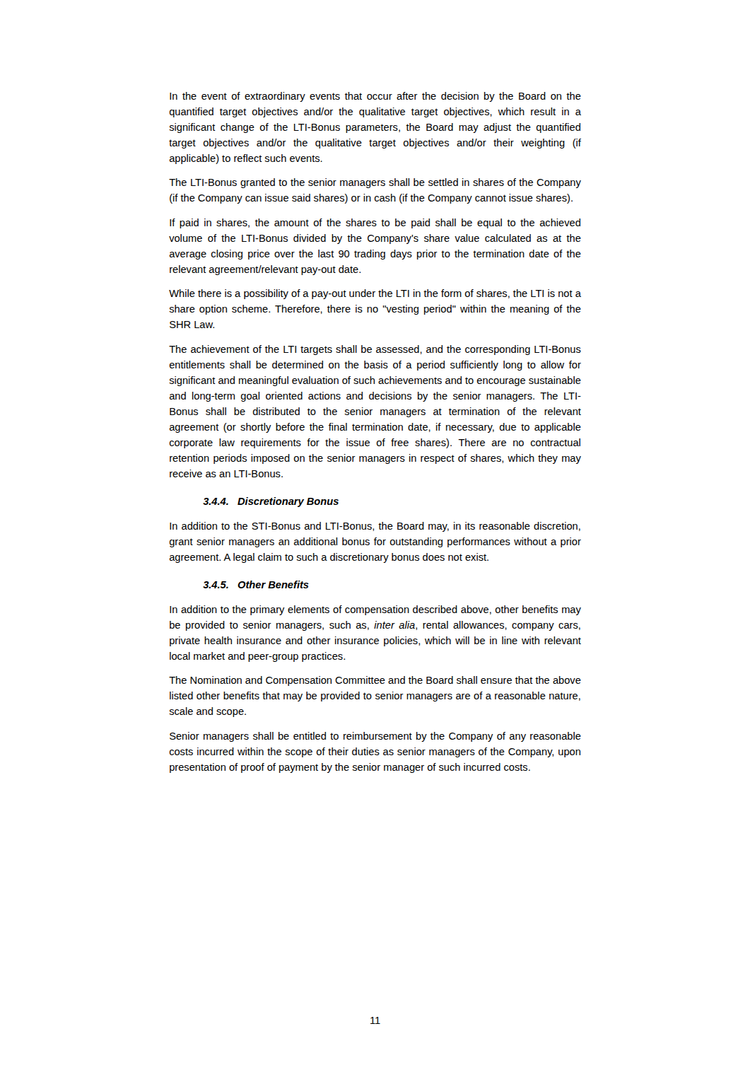In the event of extraordinary events that occur after the decision by the Board on the quantified target objectives and/or the qualitative target objectives, which result in a significant change of the LTI-Bonus parameters, the Board may adjust the quantified target objectives and/or the qualitative target objectives and/or their weighting (if applicable) to reflect such events.
The LTI-Bonus granted to the senior managers shall be settled in shares of the Company (if the Company can issue said shares) or in cash (if the Company cannot issue shares).
If paid in shares, the amount of the shares to be paid shall be equal to the achieved volume of the LTI-Bonus divided by the Company's share value calculated as at the average closing price over the last 90 trading days prior to the termination date of the relevant agreement/relevant pay-out date.
While there is a possibility of a pay-out under the LTI in the form of shares, the LTI is not a share option scheme. Therefore, there is no "vesting period" within the meaning of the SHR Law.
The achievement of the LTI targets shall be assessed, and the corresponding LTI-Bonus entitlements shall be determined on the basis of a period sufficiently long to allow for significant and meaningful evaluation of such achievements and to encourage sustainable and long-term goal oriented actions and decisions by the senior managers. The LTI-Bonus shall be distributed to the senior managers at termination of the relevant agreement (or shortly before the final termination date, if necessary, due to applicable corporate law requirements for the issue of free shares). There are no contractual retention periods imposed on the senior managers in respect of shares, which they may receive as an LTI-Bonus.
3.4.4. Discretionary Bonus
In addition to the STI-Bonus and LTI-Bonus, the Board may, in its reasonable discretion, grant senior managers an additional bonus for outstanding performances without a prior agreement. A legal claim to such a discretionary bonus does not exist.
3.4.5. Other Benefits
In addition to the primary elements of compensation described above, other benefits may be provided to senior managers, such as, inter alia, rental allowances, company cars, private health insurance and other insurance policies, which will be in line with relevant local market and peer-group practices.
The Nomination and Compensation Committee and the Board shall ensure that the above listed other benefits that may be provided to senior managers are of a reasonable nature, scale and scope.
Senior managers shall be entitled to reimbursement by the Company of any reasonable costs incurred within the scope of their duties as senior managers of the Company, upon presentation of proof of payment by the senior manager of such incurred costs.
11